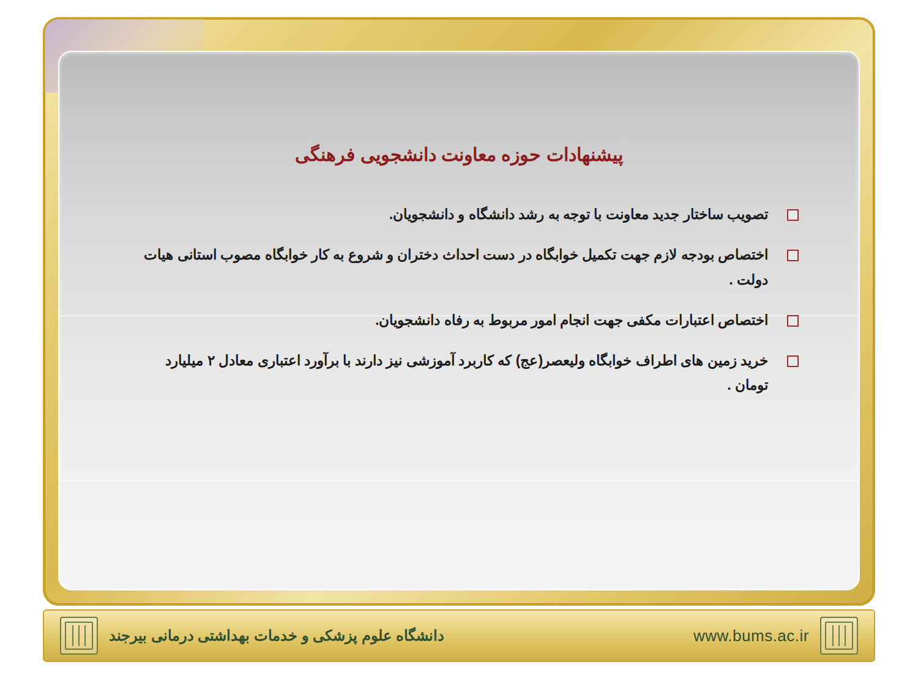پیشنهادات حوزه معاونت دانشجویی فرهنگی
تصویب ساختار جدید معاونت با توجه به رشد دانشگاه و دانشجویان.
اختصاص بودجه لازم جهت تکمیل خوابگاه در دست احداث دختران و شروع به کار خوابگاه مصوب استانی هیات دولت .
اختصاص اعتبارات مکفی جهت انجام امور مربوط به رفاه دانشجویان.
خرید زمین های اطراف خوابگاه ولیعصر(عج) که کاربرد آموزشی نیز دارند با برآورد اعتباری معادل ۲ میلیارد تومان .
www.bums.ac.ir
دانشگاه علوم پزشکی و خدمات بهداشتی درمانی بیرجند